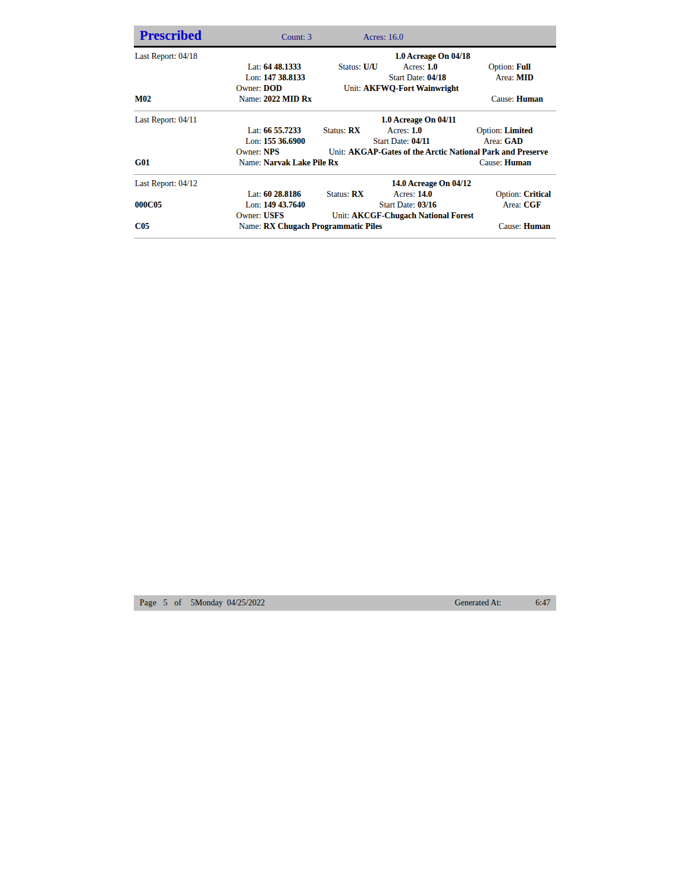Prescribed
Count: 3
Acres: 16.0
| Last Report: 04/18 | | | | | 1.0 Acreage On 04/18 | | |
| | Lat: | 64 48.1333 | Status: | U/U | Acres: | 1.0 | | Option: | Full |
| | Lon: | 147 38.8133 | | | Start Date: | 04/18 | | Area: | MID |
| | Owner: | DOD | Unit: | AKFWQ-Fort Wainwright | | |
| M02 | Name: | 2022 MID Rx | | | Cause: | Human |
| Last Report: 04/11 | | | | | 1.0 Acreage On 04/11 | | |
| | Lat: | 66 55.7233 | Status: | RX | Acres: | 1.0 | | Option: | Limited |
| | Lon: | 155 36.6900 | | | Start Date: | 04/11 | | Area: | GAD |
| | Owner: | NPS | Unit: | AKGAP-Gates of the Arctic National Park and Preserve |
| G01 | Name: | Narvak Lake Pile Rx | | | Cause: | Human |
| Last Report: 04/12 | | | | | 14.0 Acreage On 04/12 | | |
| | Lat: | 60 28.8186 | Status: | RX | Acres: | 14.0 | | Option: | Critical |
| 000C05 | Lon: | 149 43.7640 | | | Start Date: | 03/16 | | Area: | CGF |
| | Owner: | USFS | Unit: | AKCGF-Chugach National Forest | | |
| C05 | Name: | RX Chugach Programmatic Piles | | | Cause: | Human |
Page 5 of 5 Monday 04/25/2022 Generated At: 6:47